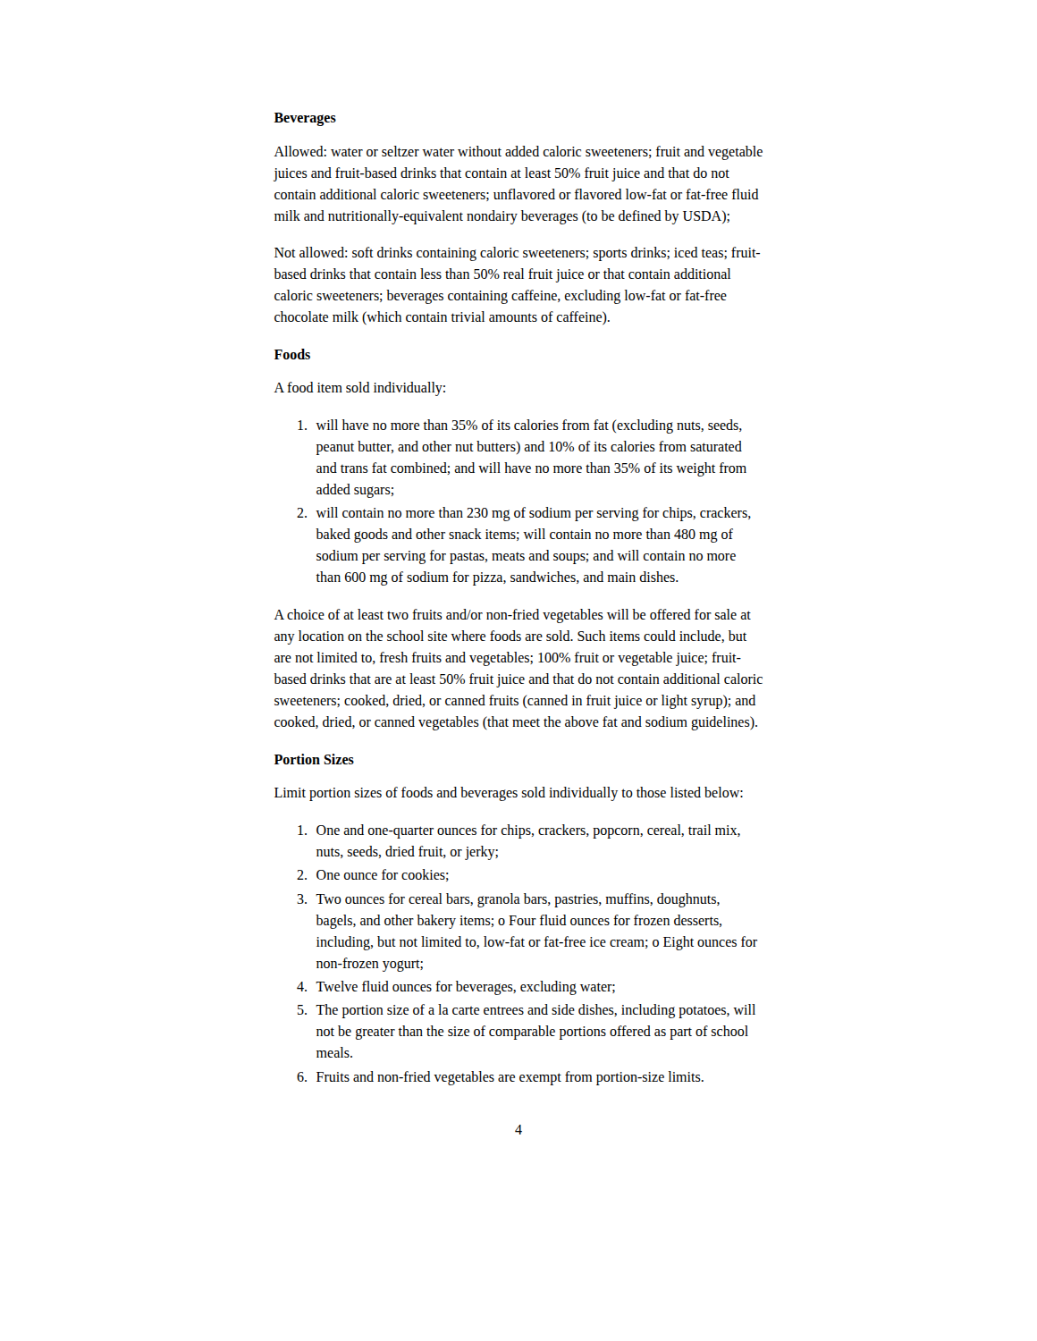Beverages
Allowed: water or seltzer water without added caloric sweeteners; fruit and vegetable juices and fruit-based drinks that contain at least 50% fruit juice and that do not contain additional caloric sweeteners; unflavored or flavored low-fat or fat-free fluid milk and nutritionally-equivalent nondairy beverages (to be defined by USDA);
Not allowed: soft drinks containing caloric sweeteners; sports drinks; iced teas; fruit-based drinks that contain less than 50% real fruit juice or that contain additional caloric sweeteners; beverages containing caffeine, excluding low-fat or fat-free chocolate milk (which contain trivial amounts of caffeine).
Foods
A food item sold individually:
will have no more than 35% of its calories from fat (excluding nuts, seeds, peanut butter, and other nut butters) and 10% of its calories from saturated and trans fat combined; and will have no more than 35% of its weight from added sugars;
will contain no more than 230 mg of sodium per serving for chips, crackers, baked goods and other snack items; will contain no more than 480 mg of sodium per serving for pastas, meats and soups; and will contain no more than 600 mg of sodium for pizza, sandwiches, and main dishes.
A choice of at least two fruits and/or non-fried vegetables will be offered for sale at any location on the school site where foods are sold. Such items could include, but are not limited to, fresh fruits and vegetables; 100% fruit or vegetable juice; fruit-based drinks that are at least 50% fruit juice and that do not contain additional caloric sweeteners; cooked, dried, or canned fruits (canned in fruit juice or light syrup); and cooked, dried, or canned vegetables (that meet the above fat and sodium guidelines).
Portion Sizes
Limit portion sizes of foods and beverages sold individually to those listed below:
One and one-quarter ounces for chips, crackers, popcorn, cereal, trail mix, nuts, seeds, dried fruit, or jerky;
One ounce for cookies;
Two ounces for cereal bars, granola bars, pastries, muffins, doughnuts, bagels, and other bakery items; o Four fluid ounces for frozen desserts, including, but not limited to, low-fat or fat-free ice cream; o Eight ounces for non-frozen yogurt;
Twelve fluid ounces for beverages, excluding water;
The portion size of a la carte entrees and side dishes, including potatoes, will not be greater than the size of comparable portions offered as part of school meals.
Fruits and non-fried vegetables are exempt from portion-size limits.
4